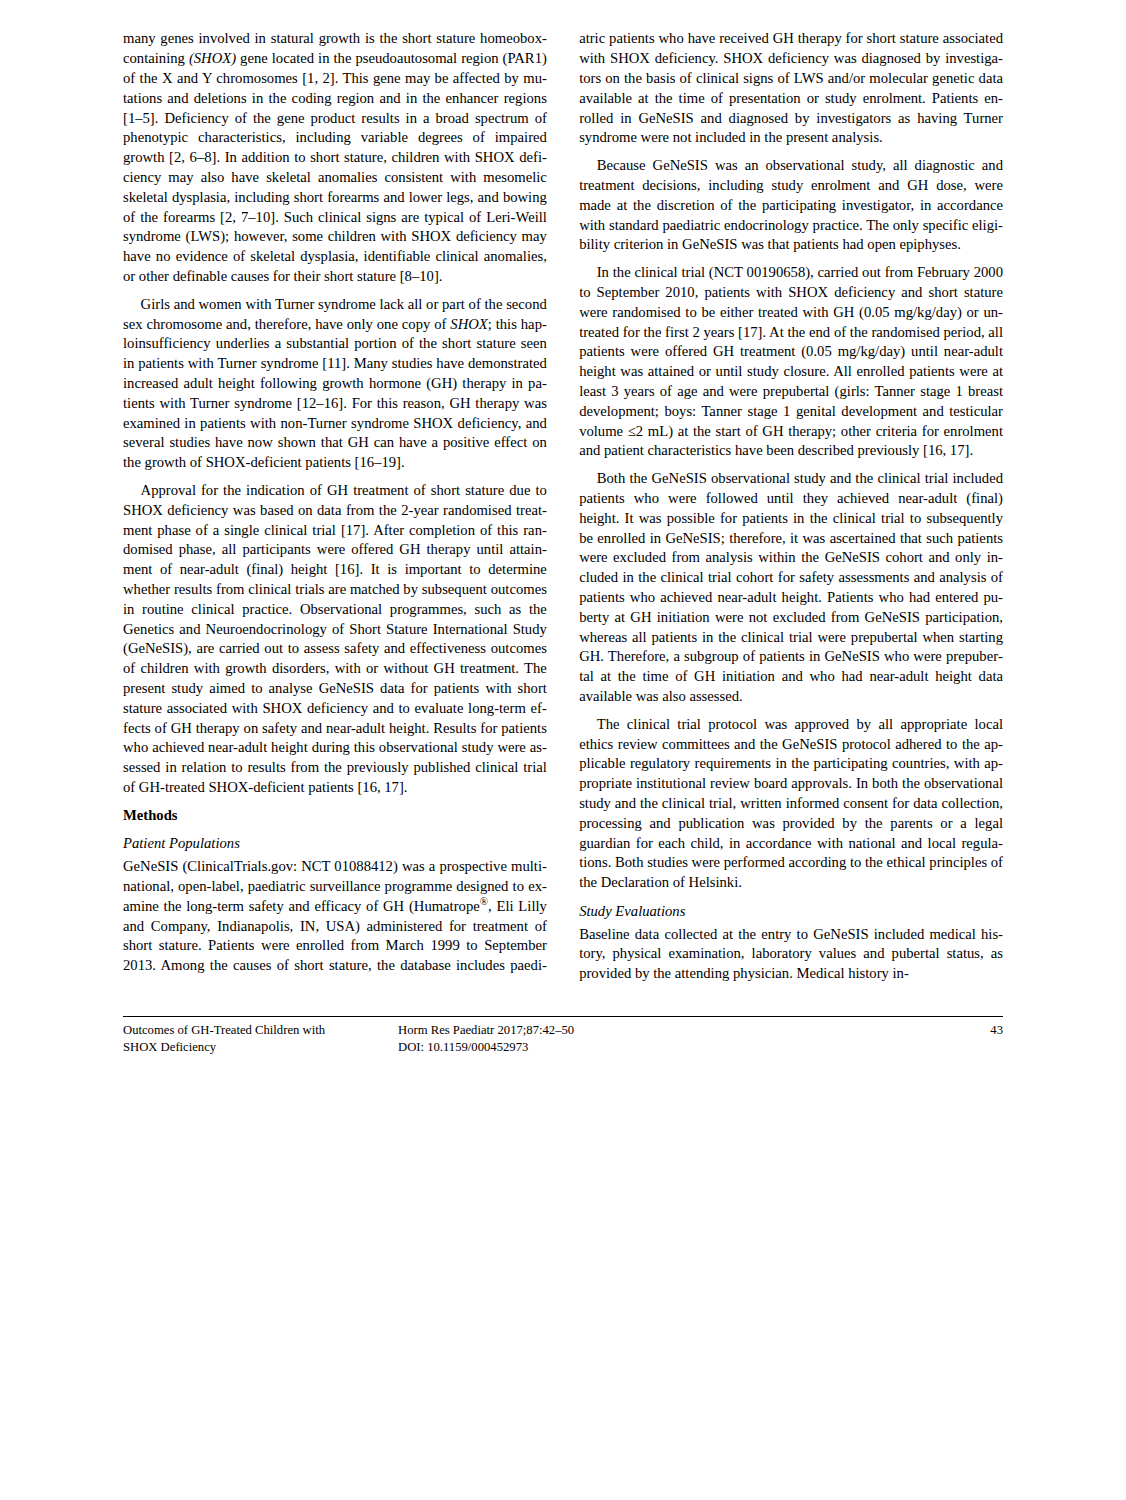many genes involved in statural growth is the short stature homeobox-containing (SHOX) gene located in the pseudoautosomal region (PAR1) of the X and Y chromosomes [1, 2]. This gene may be affected by mutations and deletions in the coding region and in the enhancer regions [1–5]. Deficiency of the gene product results in a broad spectrum of phenotypic characteristics, including variable degrees of impaired growth [2, 6–8]. In addition to short stature, children with SHOX deficiency may also have skeletal anomalies consistent with mesomelic skeletal dysplasia, including short forearms and lower legs, and bowing of the forearms [2, 7–10]. Such clinical signs are typical of Leri-Weill syndrome (LWS); however, some children with SHOX deficiency may have no evidence of skeletal dysplasia, identifiable clinical anomalies, or other definable causes for their short stature [8–10].
Girls and women with Turner syndrome lack all or part of the second sex chromosome and, therefore, have only one copy of SHOX; this haploinsufficiency underlies a substantial portion of the short stature seen in patients with Turner syndrome [11]. Many studies have demonstrated increased adult height following growth hormone (GH) therapy in patients with Turner syndrome [12–16]. For this reason, GH therapy was examined in patients with non-Turner syndrome SHOX deficiency, and several studies have now shown that GH can have a positive effect on the growth of SHOX-deficient patients [16–19].
Approval for the indication of GH treatment of short stature due to SHOX deficiency was based on data from the 2-year randomised treatment phase of a single clinical trial [17]. After completion of this randomised phase, all participants were offered GH therapy until attainment of near-adult (final) height [16]. It is important to determine whether results from clinical trials are matched by subsequent outcomes in routine clinical practice. Observational programmes, such as the Genetics and Neuroendocrinology of Short Stature International Study (GeNeSIS), are carried out to assess safety and effectiveness outcomes of children with growth disorders, with or without GH treatment. The present study aimed to analyse GeNeSIS data for patients with short stature associated with SHOX deficiency and to evaluate long-term effects of GH therapy on safety and near-adult height. Results for patients who achieved near-adult height during this observational study were assessed in relation to results from the previously published clinical trial of GH-treated SHOX-deficient patients [16, 17].
Methods
Patient Populations
GeNeSIS (ClinicalTrials.gov: NCT 01088412) was a prospective multinational, open-label, paediatric surveillance programme designed to examine the long-term safety and efficacy of GH (Humatrope®, Eli Lilly and Company, Indianapolis, IN, USA) administered for treatment of short stature. Patients were enrolled from March 1999 to September 2013. Among the causes of short stature, the database includes paediatric patients who have received GH therapy for short stature associated with SHOX deficiency. SHOX deficiency was diagnosed by investigators on the basis of clinical signs of LWS and/or molecular genetic data available at the time of presentation or study enrolment. Patients enrolled in GeNeSIS and diagnosed by investigators as having Turner syndrome were not included in the present analysis.
Because GeNeSIS was an observational study, all diagnostic and treatment decisions, including study enrolment and GH dose, were made at the discretion of the participating investigator, in accordance with standard paediatric endocrinology practice. The only specific eligibility criterion in GeNeSIS was that patients had open epiphyses.
In the clinical trial (NCT 00190658), carried out from February 2000 to September 2010, patients with SHOX deficiency and short stature were randomised to be either treated with GH (0.05 mg/kg/day) or untreated for the first 2 years [17]. At the end of the randomised period, all patients were offered GH treatment (0.05 mg/kg/day) until near-adult height was attained or until study closure. All enrolled patients were at least 3 years of age and were prepubertal (girls: Tanner stage 1 breast development; boys: Tanner stage 1 genital development and testicular volume ≤2 mL) at the start of GH therapy; other criteria for enrolment and patient characteristics have been described previously [16, 17].
Both the GeNeSIS observational study and the clinical trial included patients who were followed until they achieved near-adult (final) height. It was possible for patients in the clinical trial to subsequently be enrolled in GeNeSIS; therefore, it was ascertained that such patients were excluded from analysis within the GeNeSIS cohort and only included in the clinical trial cohort for safety assessments and analysis of patients who achieved near-adult height. Patients who had entered puberty at GH initiation were not excluded from GeNeSIS participation, whereas all patients in the clinical trial were prepubertal when starting GH. Therefore, a subgroup of patients in GeNeSIS who were prepubertal at the time of GH initiation and who had near-adult height data available was also assessed.
The clinical trial protocol was approved by all appropriate local ethics review committees and the GeNeSIS protocol adhered to the applicable regulatory requirements in the participating countries, with appropriate institutional review board approvals. In both the observational study and the clinical trial, written informed consent for data collection, processing and publication was provided by the parents or a legal guardian for each child, in accordance with national and local regulations. Both studies were performed according to the ethical principles of the Declaration of Helsinki.
Study Evaluations
Baseline data collected at the entry to GeNeSIS included medical history, physical examination, laboratory values and pubertal status, as provided by the attending physician. Medical history in-
Outcomes of GH-Treated Children with
SHOX Deficiency
Horm Res Paediatr 2017;87:42–50
DOI: 10.1159/000452973
43